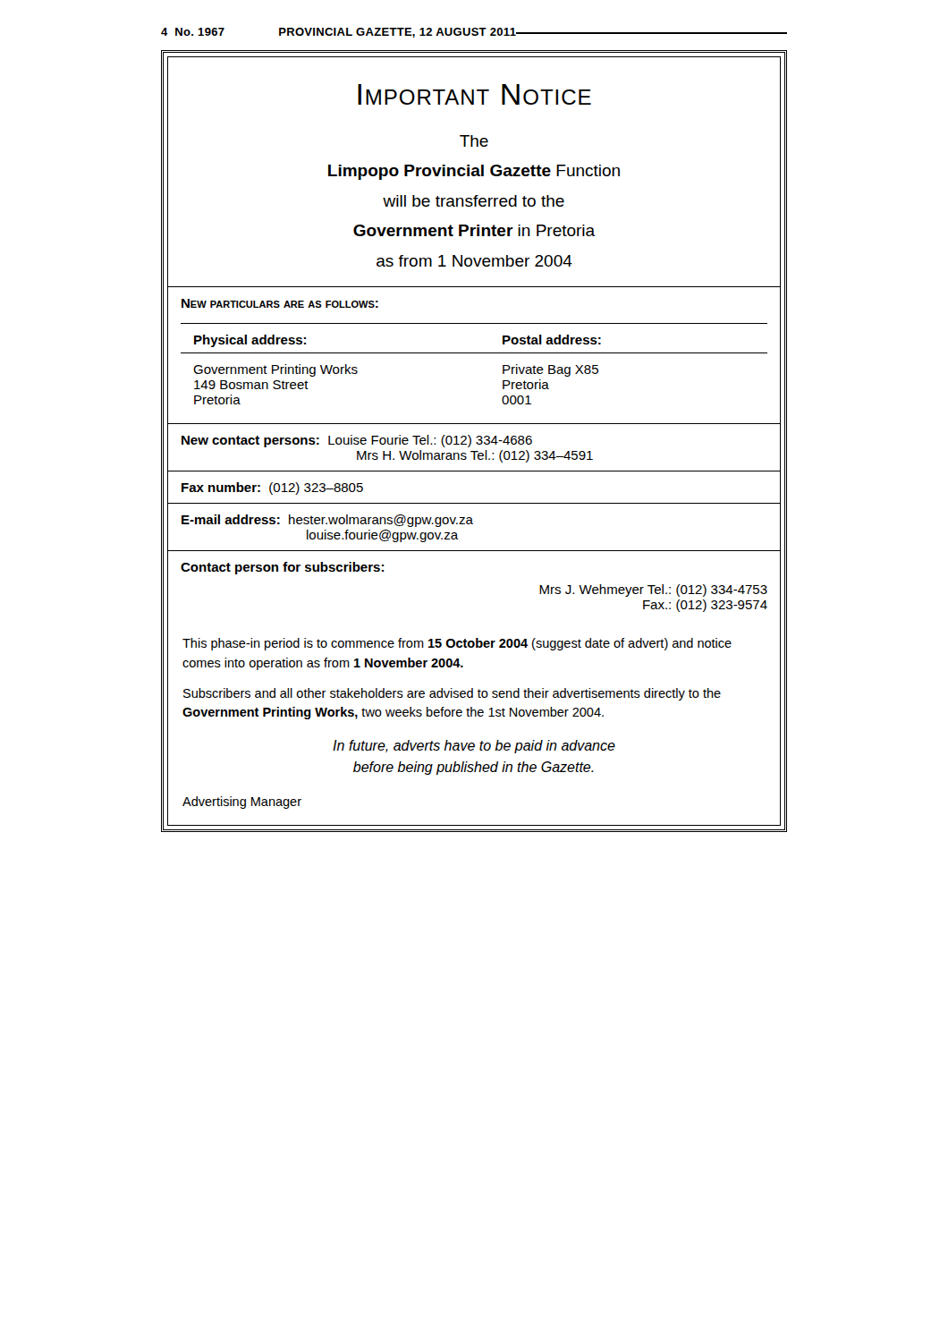4 No. 1967 PROVINCIAL GAZETTE, 12 AUGUST 2011
Important Notice
The
Limpopo Provincial Gazette Function
will be transferred to the
Government Printer in Pretoria
as from 1 November 2004
| New particulars are as follows: / Physical address: / Postal address: / / Government Printing Works 149 Bosman Street Pretoria / Private Bag X85 Pretoria 0001 / |
| New contact persons: Louise Fourie Tel.: (012) 334-4686 Mrs H. Wolmarans Tel.: (012) 334–4591 |
| Fax number: (012) 323–8805 |
| E-mail address: hester.wolmarans@gpw.gov.za louise.fourie@gpw.gov.za |
| Contact person for subscribers: Mrs J. Wehmeyer Tel.: (012) 334-4753 Fax.: (012) 323-9574 |
This phase-in period is to commence from 15 October 2004 (suggest date of advert) and notice comes into operation as from 1 November 2004.
Subscribers and all other stakeholders are advised to send their advertisements directly to the Government Printing Works, two weeks before the 1st November 2004.
In future, adverts have to be paid in advance
before being published in the Gazette.
Advertising Manager